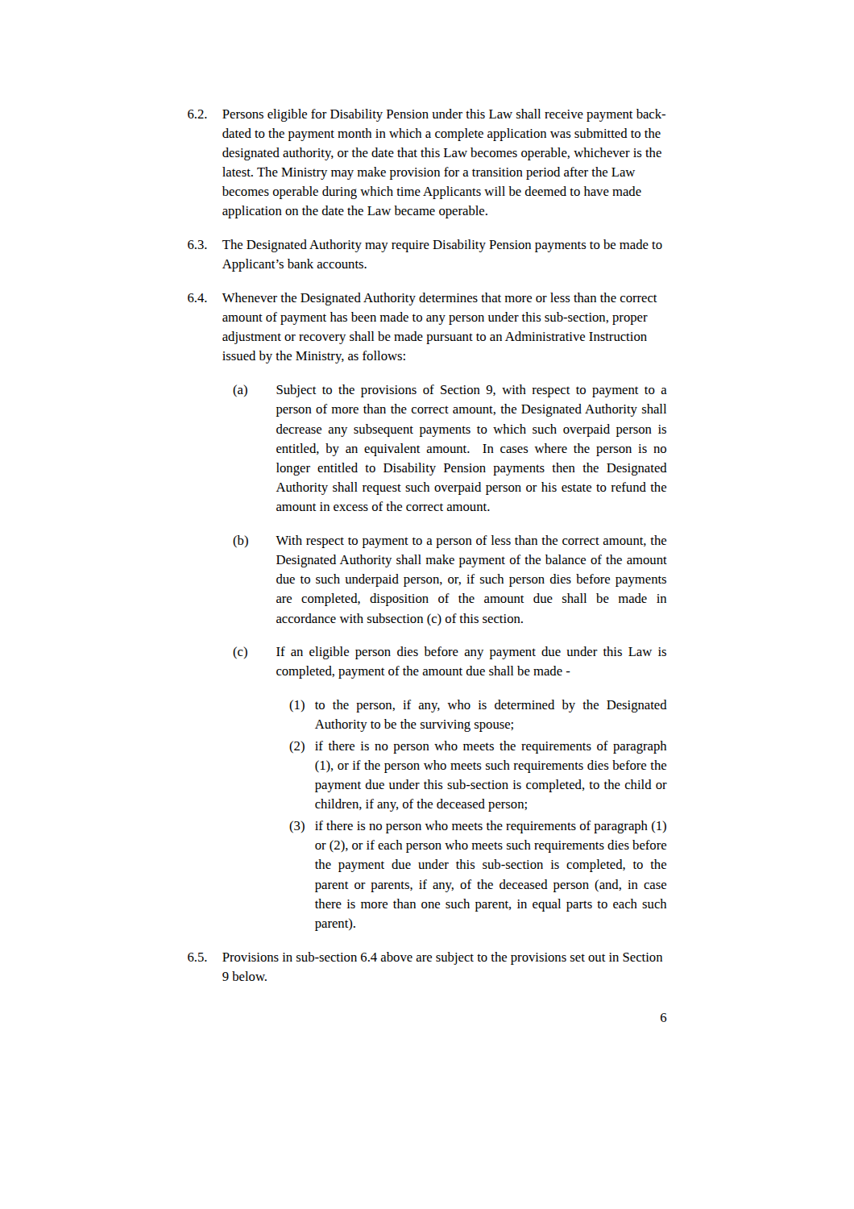6.2. Persons eligible for Disability Pension under this Law shall receive payment back-dated to the payment month in which a complete application was submitted to the designated authority, or the date that this Law becomes operable, whichever is the latest. The Ministry may make provision for a transition period after the Law becomes operable during which time Applicants will be deemed to have made application on the date the Law became operable.
6.3. The Designated Authority may require Disability Pension payments to be made to Applicant’s bank accounts.
6.4. Whenever the Designated Authority determines that more or less than the correct amount of payment has been made to any person under this sub-section, proper adjustment or recovery shall be made pursuant to an Administrative Instruction issued by the Ministry, as follows:
(a) Subject to the provisions of Section 9, with respect to payment to a person of more than the correct amount, the Designated Authority shall decrease any subsequent payments to which such overpaid person is entitled, by an equivalent amount. In cases where the person is no longer entitled to Disability Pension payments then the Designated Authority shall request such overpaid person or his estate to refund the amount in excess of the correct amount.
(b) With respect to payment to a person of less than the correct amount, the Designated Authority shall make payment of the balance of the amount due to such underpaid person, or, if such person dies before payments are completed, disposition of the amount due shall be made in accordance with subsection (c) of this section.
(c) If an eligible person dies before any payment due under this Law is completed, payment of the amount due shall be made -
(1) to the person, if any, who is determined by the Designated Authority to be the surviving spouse;
(2) if there is no person who meets the requirements of paragraph (1), or if the person who meets such requirements dies before the payment due under this sub-section is completed, to the child or children, if any, of the deceased person;
(3) if there is no person who meets the requirements of paragraph (1) or (2), or if each person who meets such requirements dies before the payment due under this sub-section is completed, to the parent or parents, if any, of the deceased person (and, in case there is more than one such parent, in equal parts to each such parent).
6.5. Provisions in sub-section 6.4 above are subject to the provisions set out in Section 9 below.
6